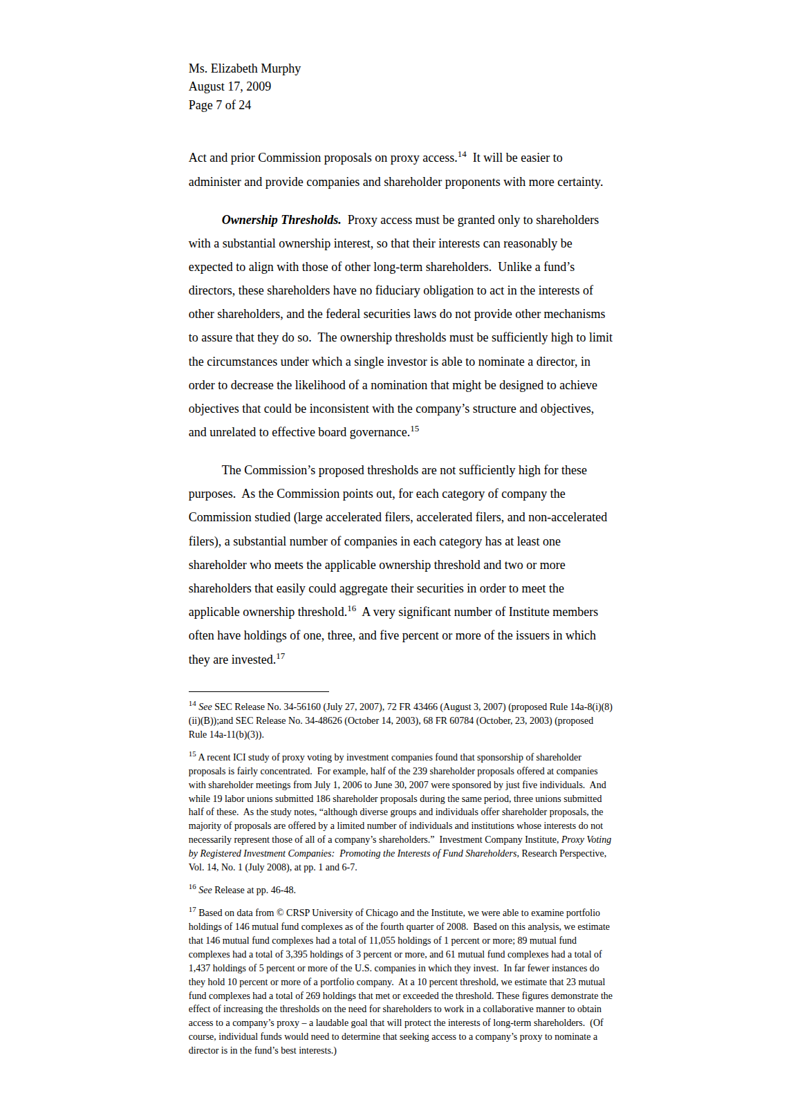Ms. Elizabeth Murphy
August 17, 2009
Page 7 of 24
Act and prior Commission proposals on proxy access.14 It will be easier to administer and provide companies and shareholder proponents with more certainty.
Ownership Thresholds. Proxy access must be granted only to shareholders with a substantial ownership interest, so that their interests can reasonably be expected to align with those of other long-term shareholders. Unlike a fund’s directors, these shareholders have no fiduciary obligation to act in the interests of other shareholders, and the federal securities laws do not provide other mechanisms to assure that they do so. The ownership thresholds must be sufficiently high to limit the circumstances under which a single investor is able to nominate a director, in order to decrease the likelihood of a nomination that might be designed to achieve objectives that could be inconsistent with the company’s structure and objectives, and unrelated to effective board governance.15
The Commission’s proposed thresholds are not sufficiently high for these purposes. As the Commission points out, for each category of company the Commission studied (large accelerated filers, accelerated filers, and non-accelerated filers), a substantial number of companies in each category has at least one shareholder who meets the applicable ownership threshold and two or more shareholders that easily could aggregate their securities in order to meet the applicable ownership threshold.16 A very significant number of Institute members often have holdings of one, three, and five percent or more of the issuers in which they are invested.17
14 See SEC Release No. 34-56160 (July 27, 2007), 72 FR 43466 (August 3, 2007) (proposed Rule 14a-8(i)(8)(ii)(B));and SEC Release No. 34-48626 (October 14, 2003), 68 FR 60784 (October, 23, 2003) (proposed Rule 14a-11(b)(3)).
15 A recent ICI study of proxy voting by investment companies found that sponsorship of shareholder proposals is fairly concentrated. For example, half of the 239 shareholder proposals offered at companies with shareholder meetings from July 1, 2006 to June 30, 2007 were sponsored by just five individuals. And while 19 labor unions submitted 186 shareholder proposals during the same period, three unions submitted half of these. As the study notes, “although diverse groups and individuals offer shareholder proposals, the majority of proposals are offered by a limited number of individuals and institutions whose interests do not necessarily represent those of all of a company’s shareholders.” Investment Company Institute, Proxy Voting by Registered Investment Companies: Promoting the Interests of Fund Shareholders, Research Perspective, Vol. 14, No. 1 (July 2008), at pp. 1 and 6-7.
16 See Release at pp. 46-48.
17 Based on data from © CRSP University of Chicago and the Institute, we were able to examine portfolio holdings of 146 mutual fund complexes as of the fourth quarter of 2008. Based on this analysis, we estimate that 146 mutual fund complexes had a total of 11,055 holdings of 1 percent or more; 89 mutual fund complexes had a total of 3,395 holdings of 3 percent or more, and 61 mutual fund complexes had a total of 1,437 holdings of 5 percent or more of the U.S. companies in which they invest. In far fewer instances do they hold 10 percent or more of a portfolio company. At a 10 percent threshold, we estimate that 23 mutual fund complexes had a total of 269 holdings that met or exceeded the threshold. These figures demonstrate the effect of increasing the thresholds on the need for shareholders to work in a collaborative manner to obtain access to a company’s proxy – a laudable goal that will protect the interests of long-term shareholders. (Of course, individual funds would need to determine that seeking access to a company’s proxy to nominate a director is in the fund’s best interests.)